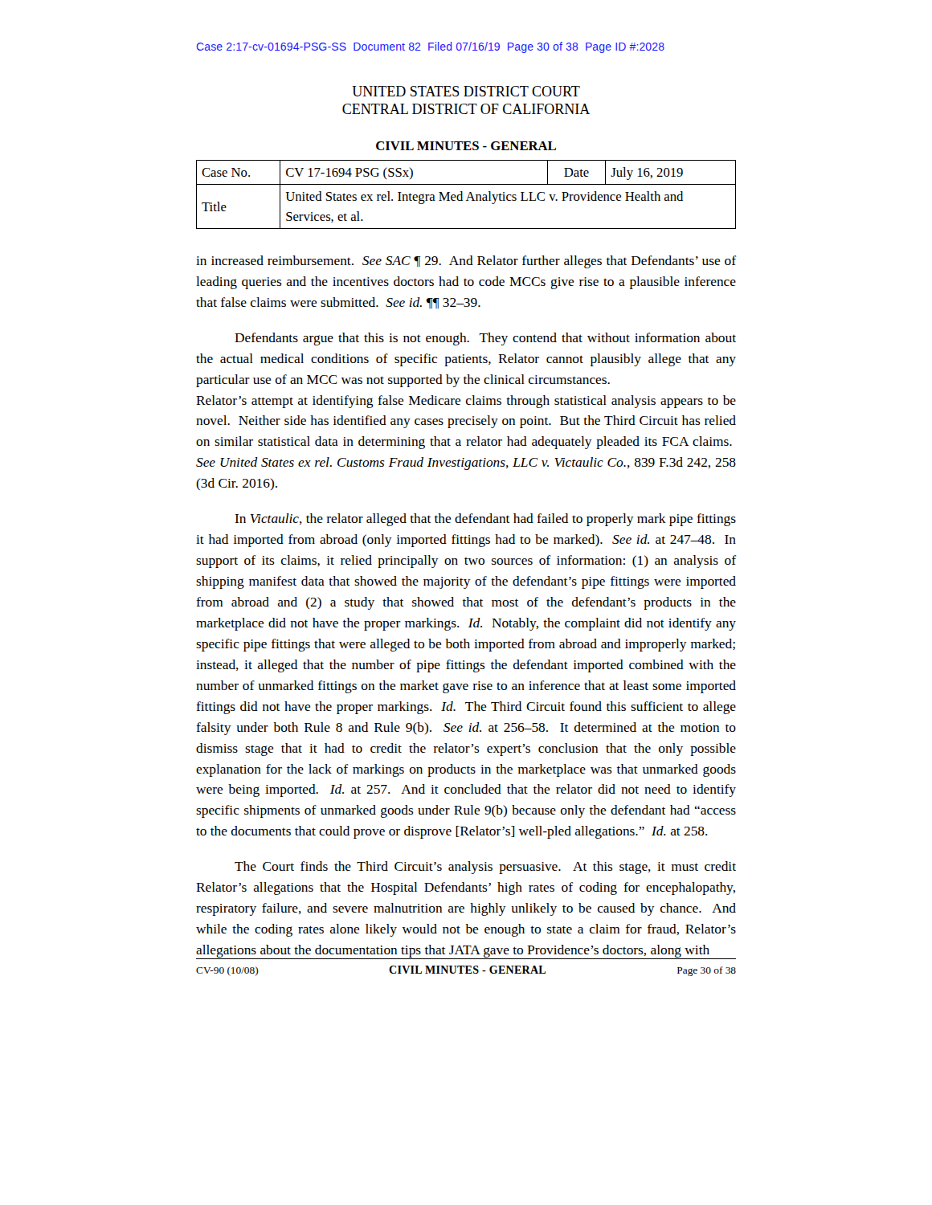Case 2:17-cv-01694-PSG-SS Document 82 Filed 07/16/19 Page 30 of 38 Page ID #:2028
UNITED STATES DISTRICT COURT
CENTRAL DISTRICT OF CALIFORNIA
CIVIL MINUTES - GENERAL
| Case No. | CV 17-1694 PSG (SSx) | Date | July 16, 2019 |
| Title | United States ex rel. Integra Med Analytics LLC v. Providence Health and Services, et al. |
in increased reimbursement. See SAC ¶ 29. And Relator further alleges that Defendants’ use of leading queries and the incentives doctors had to code MCCs give rise to a plausible inference that false claims were submitted. See id. ¶¶ 32–39.
Defendants argue that this is not enough. They contend that without information about the actual medical conditions of specific patients, Relator cannot plausibly allege that any particular use of an MCC was not supported by the clinical circumstances.
Relator’s attempt at identifying false Medicare claims through statistical analysis appears to be novel. Neither side has identified any cases precisely on point. But the Third Circuit has relied on similar statistical data in determining that a relator had adequately pleaded its FCA claims. See United States ex rel. Customs Fraud Investigations, LLC v. Victaulic Co., 839 F.3d 242, 258 (3d Cir. 2016).
In Victaulic, the relator alleged that the defendant had failed to properly mark pipe fittings it had imported from abroad (only imported fittings had to be marked). See id. at 247–48. In support of its claims, it relied principally on two sources of information: (1) an analysis of shipping manifest data that showed the majority of the defendant’s pipe fittings were imported from abroad and (2) a study that showed that most of the defendant’s products in the marketplace did not have the proper markings. Id. Notably, the complaint did not identify any specific pipe fittings that were alleged to be both imported from abroad and improperly marked; instead, it alleged that the number of pipe fittings the defendant imported combined with the number of unmarked fittings on the market gave rise to an inference that at least some imported fittings did not have the proper markings. Id. The Third Circuit found this sufficient to allege falsity under both Rule 8 and Rule 9(b). See id. at 256–58. It determined at the motion to dismiss stage that it had to credit the relator’s expert’s conclusion that the only possible explanation for the lack of markings on products in the marketplace was that unmarked goods were being imported. Id. at 257. And it concluded that the relator did not need to identify specific shipments of unmarked goods under Rule 9(b) because only the defendant had “access to the documents that could prove or disprove [Relator’s] well-pled allegations.” Id. at 258.
The Court finds the Third Circuit’s analysis persuasive. At this stage, it must credit Relator’s allegations that the Hospital Defendants’ high rates of coding for encephalopathy, respiratory failure, and severe malnutrition are highly unlikely to be caused by chance. And while the coding rates alone likely would not be enough to state a claim for fraud, Relator’s allegations about the documentation tips that JATA gave to Providence’s doctors, along with
CV-90 (10/08) CIVIL MINUTES - GENERAL Page 30 of 38